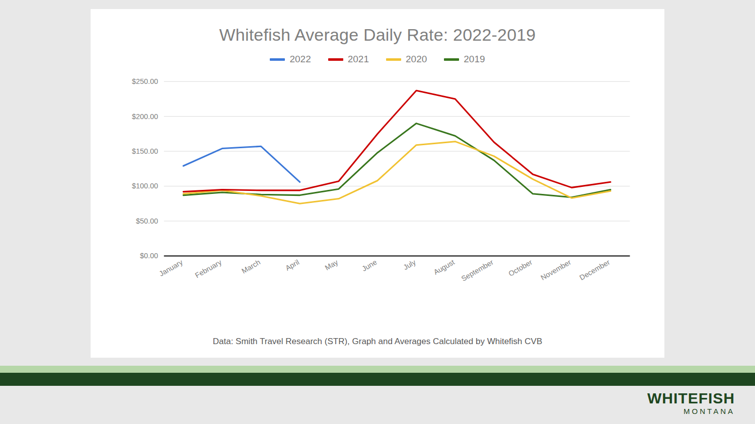Whitefish Average Daily Rate: 2022-2019
2022 2021 2020 2019
$250.00 $200.00 $150.00 $100.00 $50.00 $0.00 January February March April May June July August September October November December
Data: Smith Travel Research (STR), Graph and Averages Calculated by Whitefish CVB
WHITEFISH
MONTANA